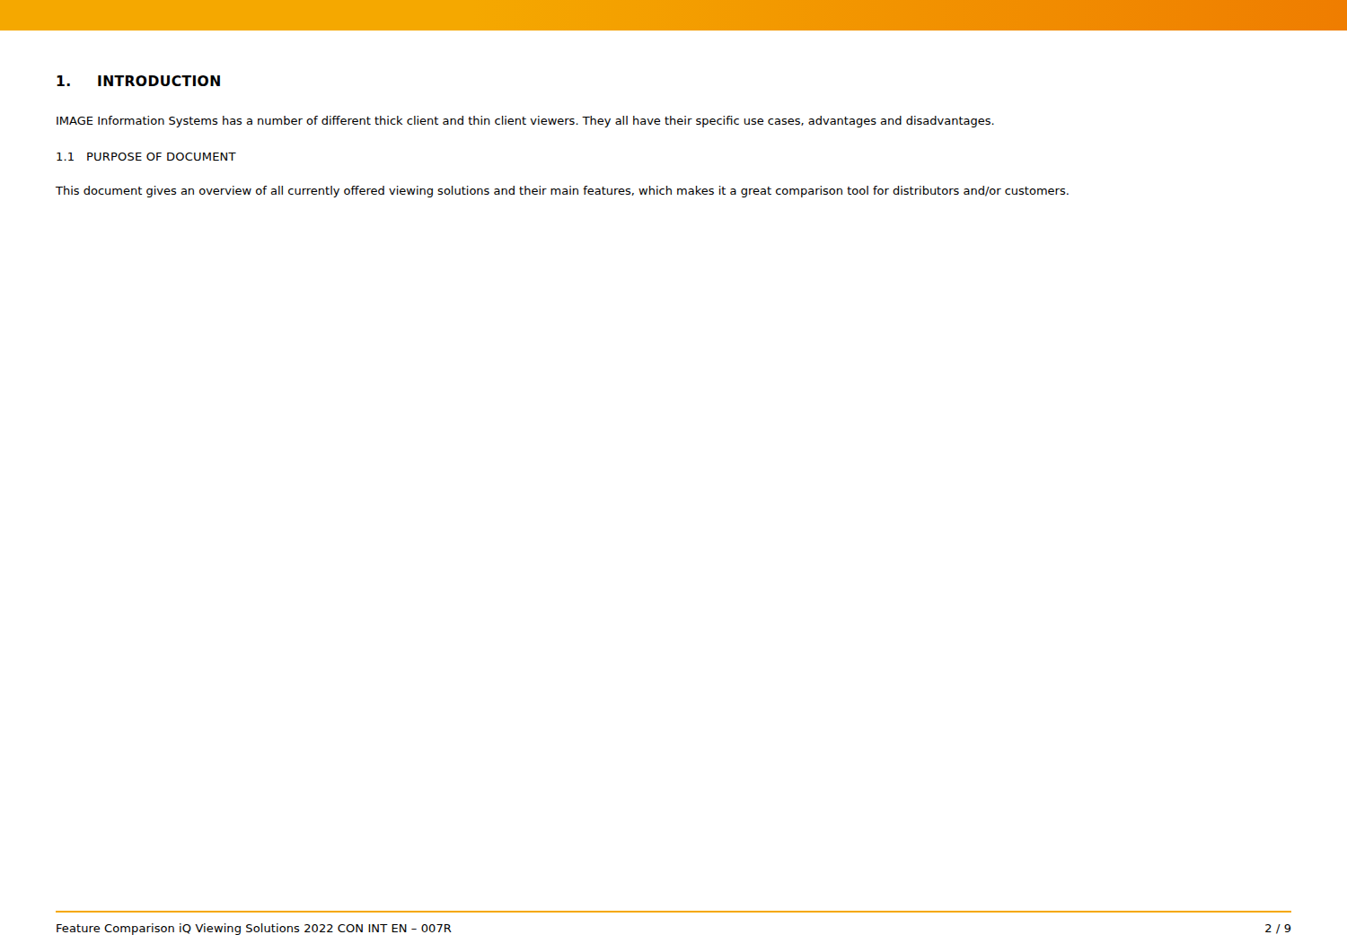1. INTRODUCTION
IMAGE Information Systems has a number of different thick client and thin client viewers. They all have their specific use cases, advantages and disadvantages.
1.1 PURPOSE OF DOCUMENT
This document gives an overview of all currently offered viewing solutions and their main features, which makes it a great comparison tool for distributors and/or customers.
Feature Comparison iQ Viewing Solutions 2022 CON INT EN – 007R
2 / 9